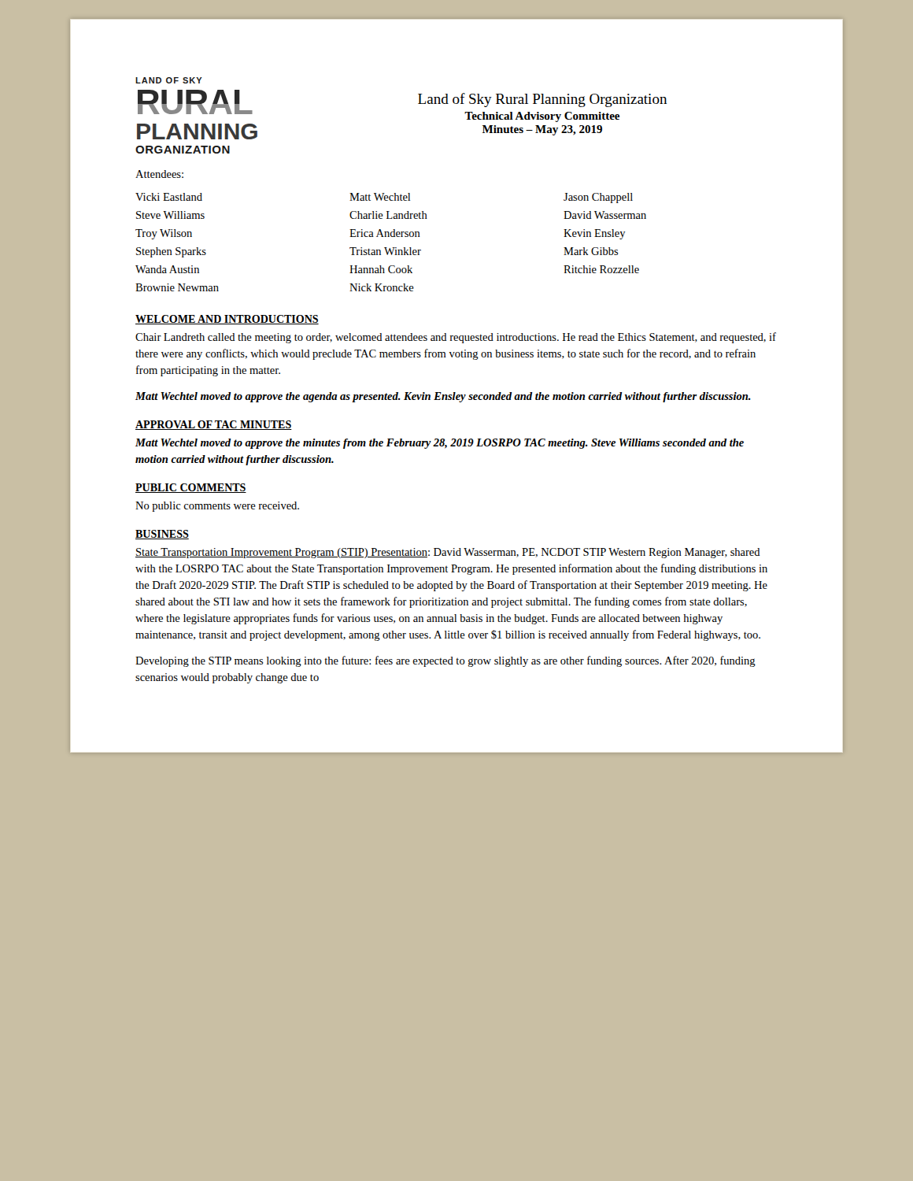LAND OF SKY RURAL PLANNING ORGANIZATION
Land of Sky Rural Planning Organization
Technical Advisory Committee
Minutes – May 23, 2019
Attendees:
| Vicki Eastland | Matt Wechtel | Jason Chappell |
| Steve Williams | Charlie Landreth | David Wasserman |
| Troy Wilson | Erica Anderson | Kevin Ensley |
| Stephen Sparks | Tristan Winkler | Mark Gibbs |
| Wanda Austin | Hannah Cook | Ritchie Rozzelle |
| Brownie Newman | Nick Kroncke | |
Welcome and Introductions
Chair Landreth called the meeting to order, welcomed attendees and requested introductions. He read the Ethics Statement, and requested, if there were any conflicts, which would preclude TAC members from voting on business items, to state such for the record, and to refrain from participating in the matter.
Matt Wechtel moved to approve the agenda as presented. Kevin Ensley seconded and the motion carried without further discussion.
Approval of TAC Minutes
Matt Wechtel moved to approve the minutes from the February 28, 2019 LOSRPO TAC meeting. Steve Williams seconded and the motion carried without further discussion.
Public Comments
No public comments were received.
Business
State Transportation Improvement Program (STIP) Presentation: David Wasserman, PE, NCDOT STIP Western Region Manager, shared with the LOSRPO TAC about the State Transportation Improvement Program. He presented information about the funding distributions in the Draft 2020-2029 STIP. The Draft STIP is scheduled to be adopted by the Board of Transportation at their September 2019 meeting. He shared about the STI law and how it sets the framework for prioritization and project submittal. The funding comes from state dollars, where the legislature appropriates funds for various uses, on an annual basis in the budget. Funds are allocated between highway maintenance, transit and project development, among other uses. A little over $1 billion is received annually from Federal highways, too.
Developing the STIP means looking into the future: fees are expected to grow slightly as are other funding sources. After 2020, funding scenarios would probably change due to